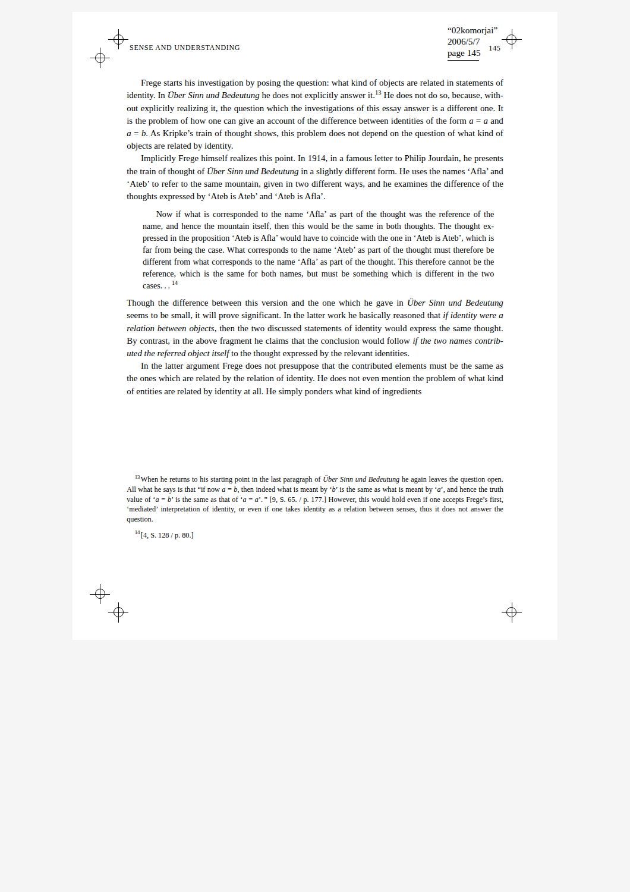“02komorjai”
2006/5/7
page 145
SENSE AND UNDERSTANDING 145
Frege starts his investigation by posing the question: what kind of objects are related in statements of identity. In Über Sinn und Bedeutung he does not explicitly answer it.13 He does not do so, because, without explicitly realizing it, the question which the investigations of this essay answer is a different one. It is the problem of how one can give an account of the difference between identities of the form a = a and a = b. As Kripke’s train of thought shows, this problem does not depend on the question of what kind of objects are related by identity.
Implicitly Frege himself realizes this point. In 1914, in a famous letter to Philip Jourdain, he presents the train of thought of Über Sinn und Bedeutung in a slightly different form. He uses the names ‘Afla’ and ‘Ateb’ to refer to the same mountain, given in two different ways, and he examines the difference of the thoughts expressed by ‘Ateb is Ateb’ and ‘Ateb is Afla’.
Now if what is corresponded to the name ‘Afla’ as part of the thought was the reference of the name, and hence the mountain itself, then this would be the same in both thoughts. The thought expressed in the proposition ‘Ateb is Afla’ would have to coincide with the one in ‘Ateb is Ateb’, which is far from being the case. What corresponds to the name ‘Ateb’ as part of the thought must therefore be different from what corresponds to the name ‘Afla’ as part of the thought. This therefore cannot be the reference, which is the same for both names, but must be something which is different in the two cases. . . 14
Though the difference between this version and the one which he gave in Über Sinn und Bedeutung seems to be small, it will prove significant. In the latter work he basically reasoned that if identity were a relation between objects, then the two discussed statements of identity would express the same thought. By contrast, in the above fragment he claims that the conclusion would follow if the two names contributed the referred object itself to the thought expressed by the relevant identities.
In the latter argument Frege does not presuppose that the contributed elements must be the same as the ones which are related by the relation of identity. He does not even mention the problem of what kind of entities are related by identity at all. He simply ponders what kind of ingredients
13When he returns to his starting point in the last paragraph of Über Sinn und Bedeutung he again leaves the question open. All what he says is that “if now a = b, then indeed what is meant by ‘b’ is the same as what is meant by ‘a’, and hence the truth value of ‘a = b’ is the same as that of ‘a = a’. ” [9, S. 65. / p. 177.] However, this would hold even if one accepts Frege’s first, ‘mediated’ interpretation of identity, or even if one takes identity as a relation between senses, thus it does not answer the question.
14[4, S. 128 / p. 80.]